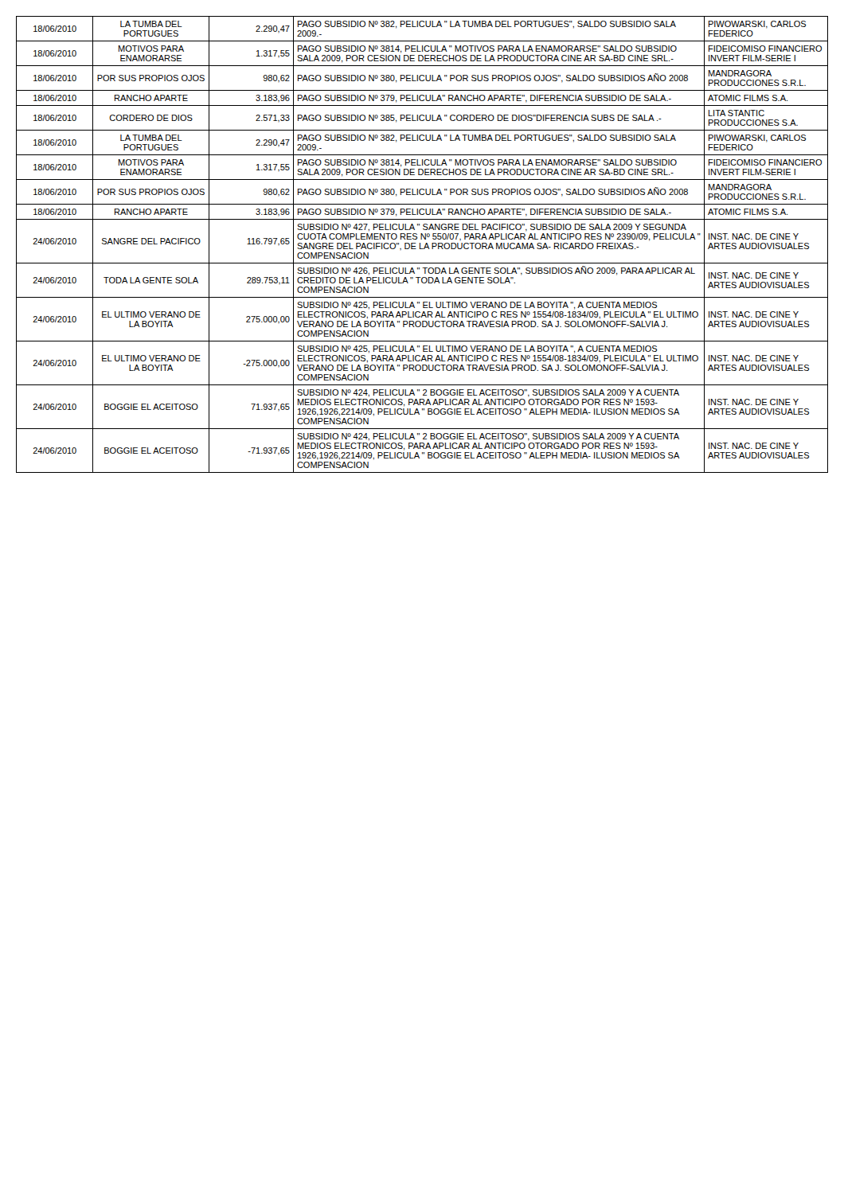| 18/06/2010 | LA TUMBA DEL PORTUGUES | 2.290,47 | PAGO SUBSIDIO Nº 382, PELICULA " LA TUMBA DEL PORTUGUES", SALDO SUBSIDIO SALA 2009.- | PIWOWARSKI, CARLOS FEDERICO |
| 18/06/2010 | MOTIVOS PARA ENAMORARSE | 1.317,55 | PAGO SUBSIDIO Nº 3814, PELICULA " MOTIVOS PARA LA ENAMORARSE" SALDO SUBSIDIO SALA 2009, POR CESION DE DERECHOS DE LA PRODUCTORA CINE AR SA-BD CINE SRL.- | FIDEICOMISO FINANCIERO INVERT FILM-SERIE I |
| 18/06/2010 | POR SUS PROPIOS OJOS | 980,62 | PAGO SUBSIDIO Nº 380, PELICULA " POR SUS PROPIOS OJOS", SALDO SUBSIDIOS AÑO 2008 | MANDRAGORA PRODUCCIONES S.R.L. |
| 18/06/2010 | RANCHO APARTE | 3.183,96 | PAGO SUBSIDIO Nº 379, PELICULA" RANCHO APARTE", DIFERENCIA SUBSIDIO DE SALA.- | ATOMIC FILMS S.A. |
| 18/06/2010 | CORDERO DE DIOS | 2.571,33 | PAGO SUBSIDIO Nº 385, PELICULA " CORDERO DE DIOS"DIFERENCIA SUBS DE SALA .- | LITA STANTIC PRODUCCIONES S.A. |
| 18/06/2010 | LA TUMBA DEL PORTUGUES | 2.290,47 | PAGO SUBSIDIO Nº 382, PELICULA " LA TUMBA DEL PORTUGUES", SALDO SUBSIDIO SALA 2009.- | PIWOWARSKI, CARLOS FEDERICO |
| 18/06/2010 | MOTIVOS PARA ENAMORARSE | 1.317,55 | PAGO SUBSIDIO Nº 3814, PELICULA " MOTIVOS PARA LA ENAMORARSE" SALDO SUBSIDIO SALA 2009, POR CESION DE DERECHOS DE LA PRODUCTORA CINE AR SA-BD CINE SRL.- | FIDEICOMISO FINANCIERO INVERT FILM-SERIE I |
| 18/06/2010 | POR SUS PROPIOS OJOS | 980,62 | PAGO SUBSIDIO Nº 380, PELICULA " POR SUS PROPIOS OJOS", SALDO SUBSIDIOS AÑO 2008 | MANDRAGORA PRODUCCIONES S.R.L. |
| 18/06/2010 | RANCHO APARTE | 3.183,96 | PAGO SUBSIDIO Nº 379, PELICULA" RANCHO APARTE", DIFERENCIA SUBSIDIO DE SALA.- | ATOMIC FILMS S.A. |
| 24/06/2010 | SANGRE DEL PACIFICO | 116.797,65 | SUBSIDIO Nº 427, PELICULA " SANGRE DEL PACIFICO", SUBSIDIO DE SALA 2009 Y SEGUNDA CUOTA COMPLEMENTO RES Nº 550/07, PARA APLICAR AL ANTICIPO RES Nº 2390/09, PELICULA " SANGRE DEL PACIFICO", DE LA PRODUCTORA MUCAMA SA- RICARDO FREIXAS.- COMPENSACION | INST. NAC. DE CINE Y ARTES AUDIOVISUALES |
| 24/06/2010 | TODA LA GENTE SOLA | 289.753,11 | SUBSIDIO Nº 426, PELICULA " TODA LA GENTE SOLA", SUBSIDIOS AÑO 2009, PARA APLICAR AL CREDITO DE LA PELICULA " TODA LA GENTE SOLA". COMPENSACION | INST. NAC. DE CINE Y ARTES AUDIOVISUALES |
| 24/06/2010 | EL ULTIMO VERANO DE LA BOYITA | 275.000,00 | SUBSIDIO Nº 425, PELICULA " EL ULTIMO VERANO DE LA BOYITA ", A CUENTA MEDIOS ELECTRONICOS, PARA APLICAR AL ANTICIPO C RES Nº 1554/08-1834/09, PLEICULA " EL ULTIMO VERANO DE LA BOYITA " PRODUCTORA TRAVESIA PROD. SA J. SOLOMONOFF-SALVIA J. COMPENSACION | INST. NAC. DE CINE Y ARTES AUDIOVISUALES |
| 24/06/2010 | EL ULTIMO VERANO DE LA BOYITA | -275.000,00 | SUBSIDIO Nº 425, PELICULA " EL ULTIMO VERANO DE LA BOYITA ", A CUENTA MEDIOS ELECTRONICOS, PARA APLICAR AL ANTICIPO C RES Nº 1554/08-1834/09, PLEICULA " EL ULTIMO VERANO DE LA BOYITA " PRODUCTORA TRAVESIA PROD. SA J. SOLOMONOFF-SALVIA J. COMPENSACION | INST. NAC. DE CINE Y ARTES AUDIOVISUALES |
| 24/06/2010 | BOGGIE EL ACEITOSO | 71.937,65 | SUBSIDIO Nº 424, PELICULA " 2 BOGGIE EL ACEITOSO", SUBSIDIOS SALA 2009 Y A CUENTA MEDIOS ELECTRONICOS, PARA APLICAR AL ANTICIPO OTORGADO POR RES Nº 1593-1926,1926,2214/09, PELICULA " BOGGIE EL ACEITOSO " ALEPH MEDIA- ILUSION MEDIOS SA COMPENSACION | INST. NAC. DE CINE Y ARTES AUDIOVISUALES |
| 24/06/2010 | BOGGIE EL ACEITOSO | -71.937,65 | SUBSIDIO Nº 424, PELICULA " 2 BOGGIE EL ACEITOSO", SUBSIDIOS SALA 2009 Y A CUENTA MEDIOS ELECTRONICOS, PARA APLICAR AL ANTICIPO OTORGADO POR RES Nº 1593-1926,1926,2214/09, PELICULA " BOGGIE EL ACEITOSO " ALEPH MEDIA- ILUSION MEDIOS SA COMPENSACION | INST. NAC. DE CINE Y ARTES AUDIOVISUALES |